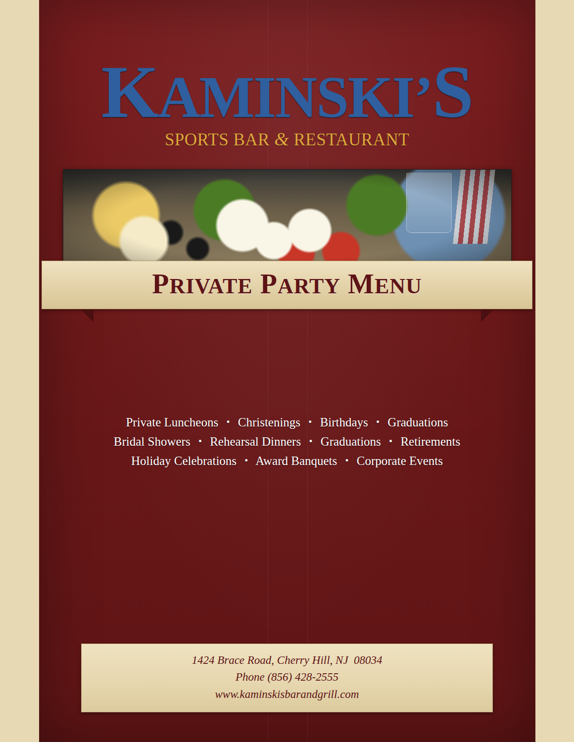KAMINSKI’S
SPORTS BAR & RESTAURANT
PRIVATE PARTY MENU
Private Luncheons • Christenings • Birthdays • Graduations
Bridal Showers • Rehearsal Dinners • Graduations • Retirements
Holiday Celebrations • Award Banquets • Corporate Events
1424 Brace Road, Cherry Hill, NJ 08034
Phone (856) 428-2555
www.kaminskisbarandgrill.com